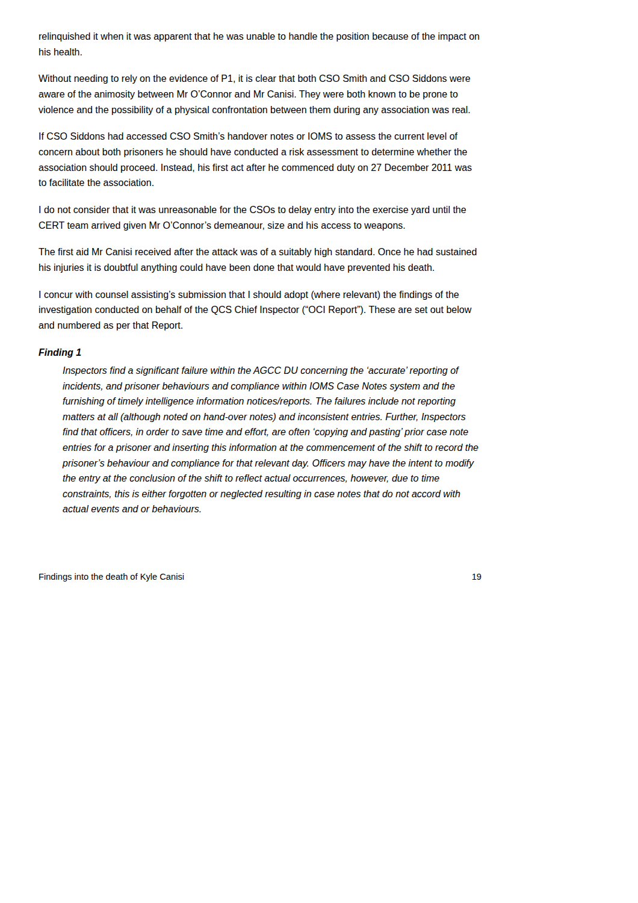relinquished it when it was apparent that he was unable to handle the position because of the impact on his health.
Without needing to rely on the evidence of P1, it is clear that both CSO Smith and CSO Siddons were aware of the animosity between Mr O’Connor and Mr Canisi. They were both known to be prone to violence and the possibility of a physical confrontation between them during any association was real.
If CSO Siddons had accessed CSO Smith’s handover notes or IOMS to assess the current level of concern about both prisoners he should have conducted a risk assessment to determine whether the association should proceed. Instead, his first act after he commenced duty on 27 December 2011 was to facilitate the association.
I do not consider that it was unreasonable for the CSOs to delay entry into the exercise yard until the CERT team arrived given Mr O’Connor’s demeanour, size and his access to weapons.
The first aid Mr Canisi received after the attack was of a suitably high standard. Once he had sustained his injuries it is doubtful anything could have been done that would have prevented his death.
I concur with counsel assisting’s submission that I should adopt (where relevant) the findings of the investigation conducted on behalf of the QCS Chief Inspector (“OCI Report”). These are set out below and numbered as per that Report.
Finding 1
Inspectors find a significant failure within the AGCC DU concerning the ‘accurate’ reporting of incidents, and prisoner behaviours and compliance within IOMS Case Notes system and the furnishing of timely intelligence information notices/reports. The failures include not reporting matters at all (although noted on hand-over notes) and inconsistent entries. Further, Inspectors find that officers, in order to save time and effort, are often ‘copying and pasting’ prior case note entries for a prisoner and inserting this information at the commencement of the shift to record the prisoner’s behaviour and compliance for that relevant day. Officers may have the intent to modify the entry at the conclusion of the shift to reflect actual occurrences, however, due to time constraints, this is either forgotten or neglected resulting in case notes that do not accord with actual events and or behaviours.
Findings into the death of Kyle Canisi 19